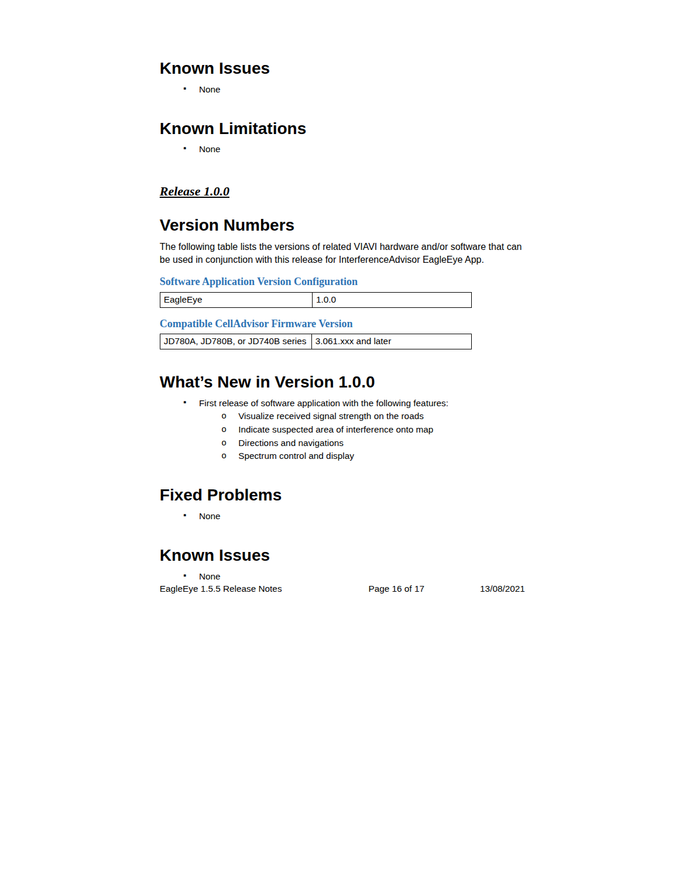Known Issues
None
Known Limitations
None
Release 1.0.0
Version Numbers
The following table lists the versions of related VIAVI hardware and/or software that can be used in conjunction with this release for InterferenceAdvisor EagleEye App.
Software Application Version Configuration
| EagleEye | 1.0.0 |
Compatible CellAdvisor Firmware Version
| JD780A, JD780B, or JD740B series | 3.061.xxx and later |
What’s New in Version 1.0.0
First release of software application with the following features:
Visualize received signal strength on the roads
Indicate suspected area of interference onto map
Directions and navigations
Spectrum control and display
Fixed Problems
None
Known Issues
None
EagleEye 1.5.5 Release Notes
Page 16 of 17
13/08/2021